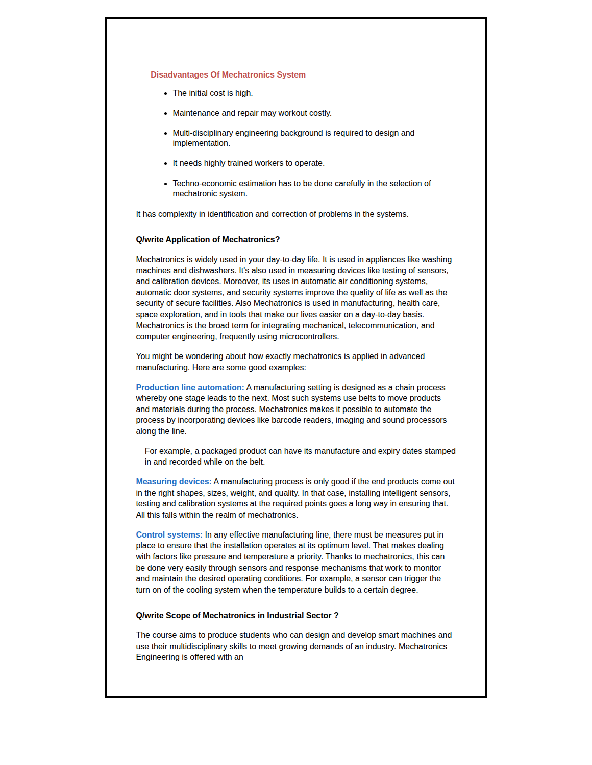Disadvantages Of Mechatronics System
The initial cost is high.
Maintenance and repair may workout costly.
Multi-disciplinary engineering background is required to design and implementation.
It needs highly trained workers to operate.
Techno-economic estimation has to be done carefully in the selection of mechatronic system.
It has complexity in identification and correction of problems in the systems.
Q/write Application of Mechatronics?
Mechatronics is widely used in your day-to-day life. It is used in appliances like washing machines and dishwashers. It's also used in measuring devices like testing of sensors, and calibration devices. Moreover, its uses in automatic air conditioning systems, automatic door systems, and security systems improve the quality of life as well as the security of secure facilities. Also Mechatronics is used in manufacturing, health care, space exploration, and in tools that make our lives easier on a day-to-day basis. Mechatronics is the broad term for integrating mechanical, telecommunication, and computer engineering, frequently using microcontrollers.
You might be wondering about how exactly mechatronics is applied in advanced manufacturing. Here are some good examples:
Production line automation: A manufacturing setting is designed as a chain process whereby one stage leads to the next. Most such systems use belts to move products and materials during the process. Mechatronics makes it possible to automate the process by incorporating devices like barcode readers, imaging and sound processors along the line.
For example, a packaged product can have its manufacture and expiry dates stamped in and recorded while on the belt.
Measuring devices: A manufacturing process is only good if the end products come out in the right shapes, sizes, weight, and quality. In that case, installing intelligent sensors, testing and calibration systems at the required points goes a long way in ensuring that. All this falls within the realm of mechatronics.
Control systems: In any effective manufacturing line, there must be measures put in place to ensure that the installation operates at its optimum level. That makes dealing with factors like pressure and temperature a priority. Thanks to mechatronics, this can be done very easily through sensors and response mechanisms that work to monitor and maintain the desired operating conditions. For example, a sensor can trigger the turn on of the cooling system when the temperature builds to a certain degree.
Q/write Scope of Mechatronics in Industrial Sector ?
The course aims to produce students who can design and develop smart machines and use their multidisciplinary skills to meet growing demands of an industry. Mechatronics Engineering is offered with an